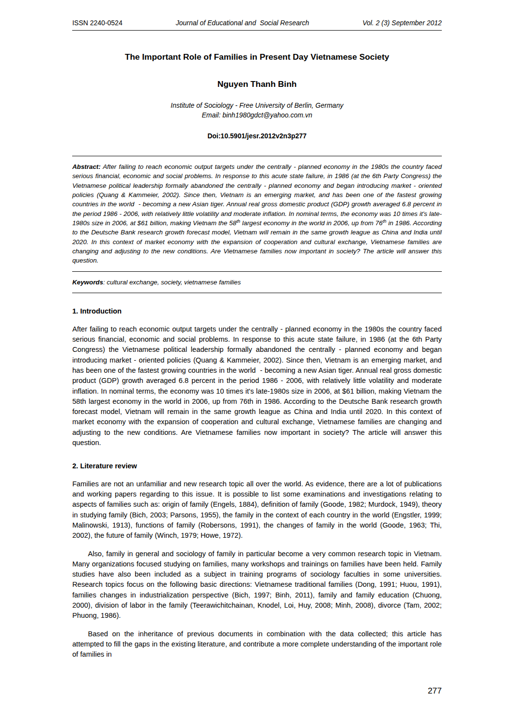ISSN 2240-0524 Journal of Educational and Social Research Vol. 2 (3) September 2012
The Important Role of Families in Present Day Vietnamese Society
Nguyen Thanh Binh
Institute of Sociology - Free University of Berlin, Germany
Email: binh1980gdct@yahoo.com.vn
Doi:10.5901/jesr.2012v2n3p277
Abstract: After failing to reach economic output targets under the centrally - planned economy in the 1980s the country faced serious financial, economic and social problems. In response to this acute state failure, in 1986 (at the 6th Party Congress) the Vietnamese political leadership formally abandoned the centrally - planned economy and began introducing market - oriented policies (Quang & Kammeier, 2002). Since then, Vietnam is an emerging market, and has been one of the fastest growing countries in the world - becoming a new Asian tiger. Annual real gross domestic product (GDP) growth averaged 6.8 percent in the period 1986 - 2006, with relatively little volatility and moderate inflation. In nominal terms, the economy was 10 times it's late-1980s size in 2006, at $61 billion, making Vietnam the 58th largest economy in the world in 2006, up from 76th in 1986. According to the Deutsche Bank research growth forecast model, Vietnam will remain in the same growth league as China and India until 2020. In this context of market economy with the expansion of cooperation and cultural exchange, Vietnamese families are changing and adjusting to the new conditions. Are Vietnamese families now important in society? The article will answer this question.
Keywords: cultural exchange, society, vietnamese families
1. Introduction
After failing to reach economic output targets under the centrally - planned economy in the 1980s the country faced serious financial, economic and social problems. In response to this acute state failure, in 1986 (at the 6th Party Congress) the Vietnamese political leadership formally abandoned the centrally - planned economy and began introducing market - oriented policies (Quang & Kammeier, 2002). Since then, Vietnam is an emerging market, and has been one of the fastest growing countries in the world - becoming a new Asian tiger. Annual real gross domestic product (GDP) growth averaged 6.8 percent in the period 1986 - 2006, with relatively little volatility and moderate inflation. In nominal terms, the economy was 10 times it's late-1980s size in 2006, at $61 billion, making Vietnam the 58th largest economy in the world in 2006, up from 76th in 1986. According to the Deutsche Bank research growth forecast model, Vietnam will remain in the same growth league as China and India until 2020. In this context of market economy with the expansion of cooperation and cultural exchange, Vietnamese families are changing and adjusting to the new conditions. Are Vietnamese families now important in society? The article will answer this question.
2. Literature review
Families are not an unfamiliar and new research topic all over the world. As evidence, there are a lot of publications and working papers regarding to this issue. It is possible to list some examinations and investigations relating to aspects of families such as: origin of family (Engels, 1884), definition of family (Goode, 1982; Murdock, 1949), theory in studying family (Bich, 2003; Parsons, 1955), the family in the context of each country in the world (Engstler, 1999; Malinowski, 1913), functions of family (Robersons, 1991), the changes of family in the world (Goode, 1963; Thi, 2002), the future of family (Winch, 1979; Howe, 1972).
Also, family in general and sociology of family in particular become a very common research topic in Vietnam. Many organizations focused studying on families, many workshops and trainings on families have been held. Family studies have also been included as a subject in training programs of sociology faculties in some universities. Research topics focus on the following basic directions: Vietnamese traditional families (Dong, 1991; Huou, 1991), families changes in industrialization perspective (Bich, 1997; Binh, 2011), family and family education (Chuong, 2000), division of labor in the family (Teerawichitchainan, Knodel, Loi, Huy, 2008; Minh, 2008), divorce (Tam, 2002; Phuong, 1986).
Based on the inheritance of previous documents in combination with the data collected; this article has attempted to fill the gaps in the existing literature, and contribute a more complete understanding of the important role of families in
277